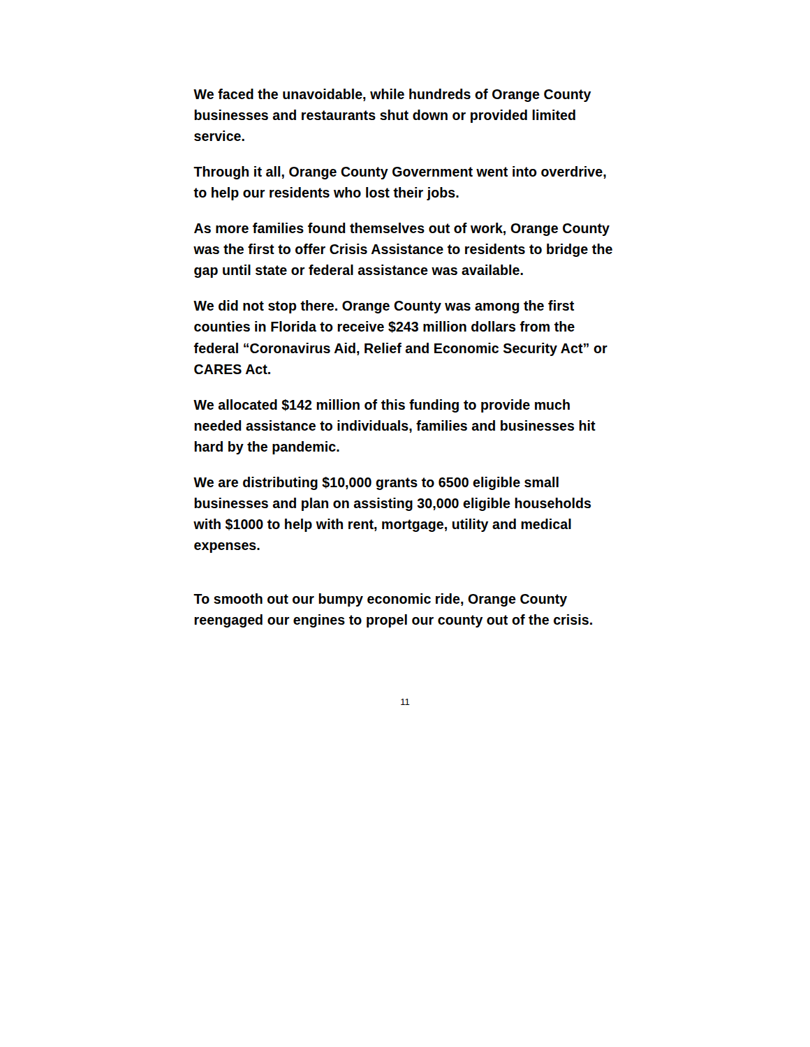We faced the unavoidable, while hundreds of Orange County businesses and restaurants shut down or provided limited service.
Through it all, Orange County Government went into overdrive, to help our residents who lost their jobs.
As more families found themselves out of work, Orange County was the first to offer Crisis Assistance to residents to bridge the gap until state or federal assistance was available.
We did not stop there. Orange County was among the first counties in Florida to receive $243 million dollars from the federal “Coronavirus Aid, Relief and Economic Security Act” or CARES Act.
We allocated $142 million of this funding to provide much needed assistance to individuals, families and businesses hit hard by the pandemic.
We are distributing $10,000 grants to 6500 eligible small businesses and plan on assisting 30,000 eligible households with $1000 to help with rent, mortgage, utility and medical expenses.
To smooth out our bumpy economic ride, Orange County reengaged our engines to propel our county out of the crisis.
11